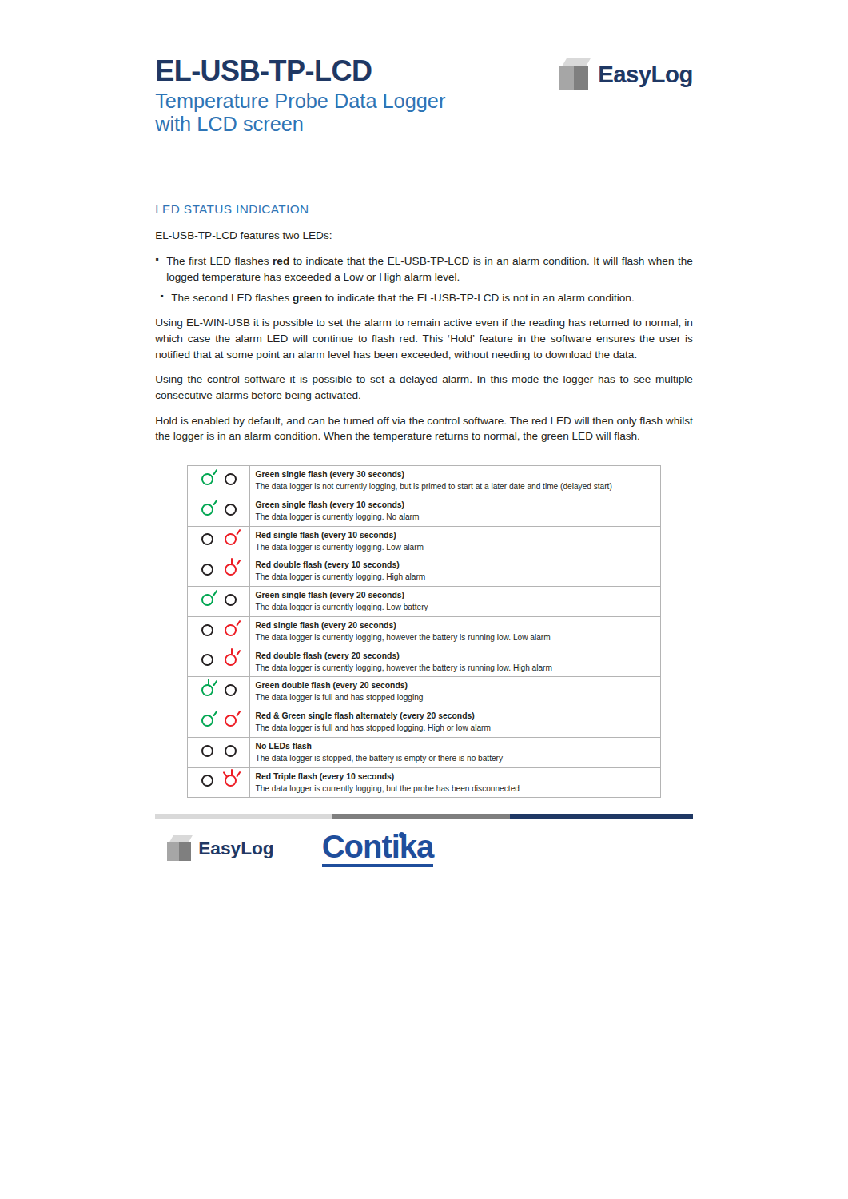EL-USB-TP-LCD
Temperature Probe Data Logger
with LCD screen
EasyLog
LED STATUS INDICATION
EL-USB-TP-LCD features two LEDs:
The first LED flashes red to indicate that the EL-USB-TP-LCD is in an alarm condition. It will flash when the logged temperature has exceeded a Low or High alarm level.
The second LED flashes green to indicate that the EL-USB-TP-LCD is not in an alarm condition.
Using EL-WIN-USB it is possible to set the alarm to remain active even if the reading has returned to normal, in which case the alarm LED will continue to flash red. This ‘Hold’ feature in the software ensures the user is notified that at some point an alarm level has been exceeded, without needing to download the data.
Using the control software it is possible to set a delayed alarm. In this mode the logger has to see multiple consecutive alarms before being activated.
Hold is enabled by default, and can be turned off via the control software. The red LED will then only flash whilst the logger is in an alarm condition. When the temperature returns to normal, the green LED will flash.
| | Green single flash (every 30 seconds) The data logger is not currently logging, but is primed to start at a later date and time (delayed start) |
| | Green single flash (every 10 seconds) The data logger is currently logging. No alarm |
| | Red single flash (every 10 seconds) The data logger is currently logging. Low alarm |
| | Red double flash (every 10 seconds) The data logger is currently logging. High alarm |
| | Green single flash (every 20 seconds) The data logger is currently logging. Low battery |
| | Red single flash (every 20 seconds) The data logger is currently logging, however the battery is running low. Low alarm |
| | Red double flash (every 20 seconds) The data logger is currently logging, however the battery is running low. High alarm |
| | Green double flash (every 20 seconds) The data logger is full and has stopped logging |
| | Red & Green single flash alternately (every 20 seconds) The data logger is full and has stopped logging. High or low alarm |
| | No LEDs flash The data logger is stopped, the battery is empty or there is no battery |
| | Red Triple flash (every 10 seconds) The data logger is currently logging, but the probe has been disconnected |
EasyLog
Contika